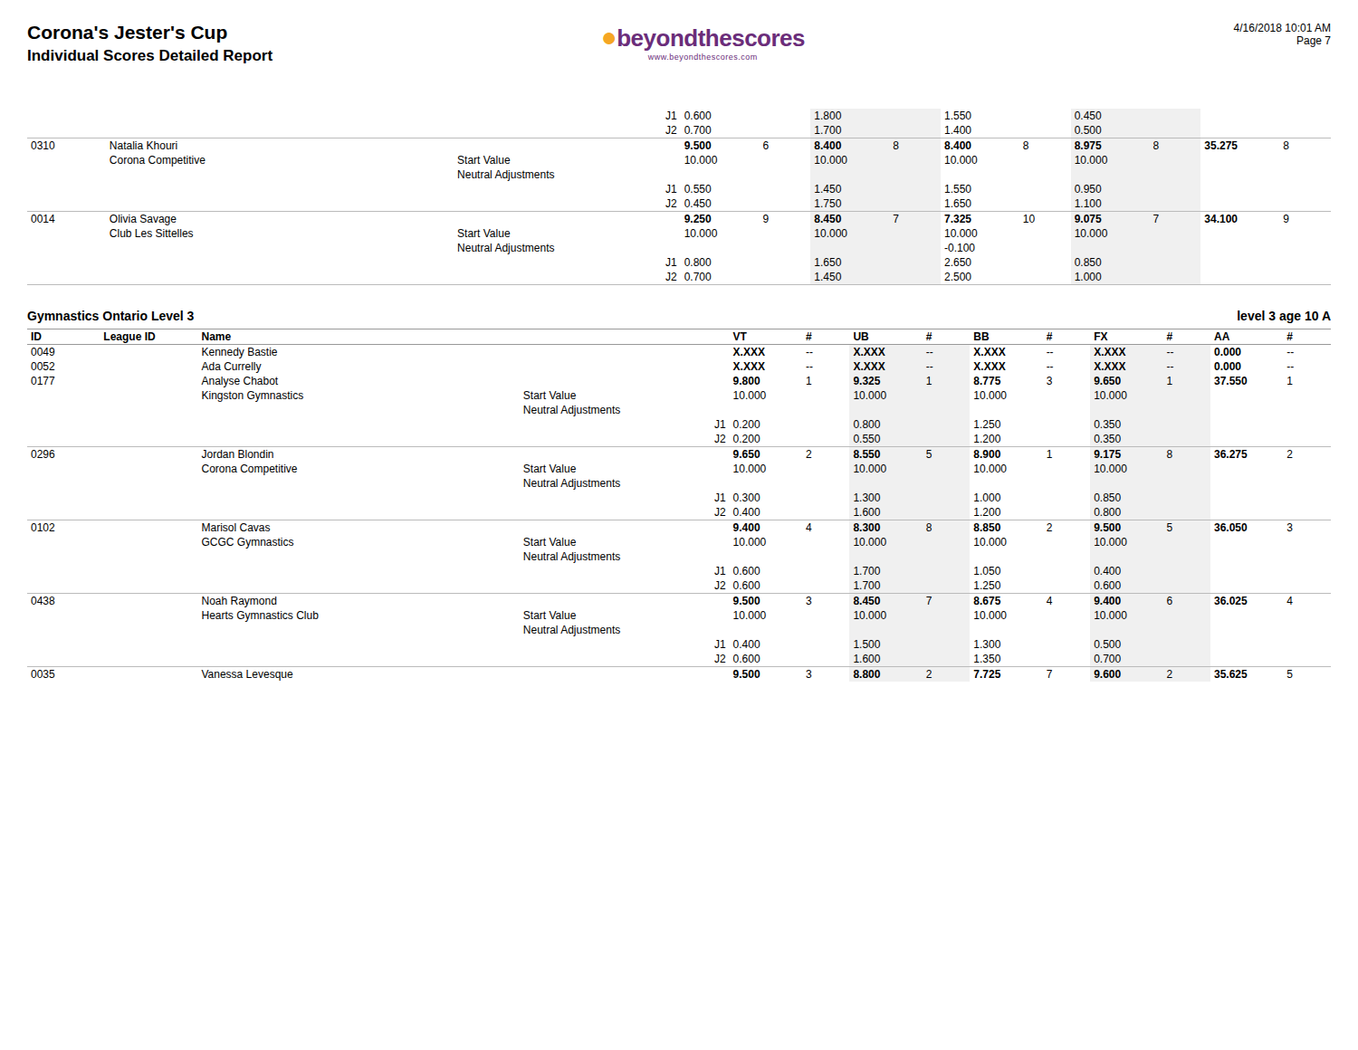Corona's Jester's Cup
Individual Scores Detailed Report
●beyondthescores
www.beyondthescores.com
4/16/2018 10:01 AM
Page 7
| | | J1 | 0.600 | | 1.800 | | 1.550 | | 0.450 | | | |
| | | J2 | 0.700 | | 1.700 | | 1.400 | | 0.500 | | | |
| 0310 | Natalia Khouri | | 9.500 | 6 | 8.400 | 8 | 8.400 | 8 | 8.975 | 8 | 35.275 | 8 |
| | Corona Competitive | Start Value | 10.000 | | 10.000 | | 10.000 | | 10.000 | | | |
| | | Neutral Adjustments | | | | | | | | | | |
| | | J1 | 0.550 | | 1.450 | | 1.550 | | 0.950 | | | |
| | | J2 | 0.450 | | 1.750 | | 1.650 | | 1.100 | | | |
| 0014 | Olivia Savage | | 9.250 | 9 | 8.450 | 7 | 7.325 | 10 | 9.075 | 7 | 34.100 | 9 |
| | Club Les Sittelles | Start Value | 10.000 | | 10.000 | | 10.000 | | 10.000 | | | |
| | | Neutral Adjustments | | | | | -0.100 | | | | | |
| | | J1 | 0.800 | | 1.650 | | 2.650 | | 0.850 | | | |
| | | J2 | 0.700 | | 1.450 | | 2.500 | | 1.000 | | | |
Gymnastics Ontario Level 3 level 3 age 10 A
| ID | League ID | Name | | VT | # | UB | # | BB | # | FX | # | AA | # |
| --- | --- | --- | --- | --- | --- | --- | --- | --- | --- | --- | --- | --- | --- |
| 0049 | | Kennedy Bastie | | X.XXX | -- | X.XXX | -- | X.XXX | -- | X.XXX | -- | 0.000 | -- |
| 0052 | | Ada Currelly | | X.XXX | -- | X.XXX | -- | X.XXX | -- | X.XXX | -- | 0.000 | -- |
| 0177 | | Analyse Chabot | | 9.800 | 1 | 9.325 | 1 | 8.775 | 3 | 9.650 | 1 | 37.550 | 1 |
| | | Kingston Gymnastics | Start Value | 10.000 | | 10.000 | | 10.000 | | 10.000 | | | |
| | | | Neutral Adjustments | | | | | | | | | | |
| | | | J1 | 0.200 | | 0.800 | | 1.250 | | 0.350 | | | |
| | | | J2 | 0.200 | | 0.550 | | 1.200 | | 0.350 | | | |
| 0296 | | Jordan Blondin | | 9.650 | 2 | 8.550 | 5 | 8.900 | 1 | 9.175 | 8 | 36.275 | 2 |
| | | Corona Competitive | Start Value | 10.000 | | 10.000 | | 10.000 | | 10.000 | | | |
| | | | Neutral Adjustments | | | | | | | | | | |
| | | | J1 | 0.300 | | 1.300 | | 1.000 | | 0.850 | | | |
| | | | J2 | 0.400 | | 1.600 | | 1.200 | | 0.800 | | | |
| 0102 | | Marisol Cavas | | 9.400 | 4 | 8.300 | 8 | 8.850 | 2 | 9.500 | 5 | 36.050 | 3 |
| | | GCGC Gymnastics | Start Value | 10.000 | | 10.000 | | 10.000 | | 10.000 | | | |
| | | | Neutral Adjustments | | | | | | | | | | |
| | | | J1 | 0.600 | | 1.700 | | 1.050 | | 0.400 | | | |
| | | | J2 | 0.600 | | 1.700 | | 1.250 | | 0.600 | | | |
| 0438 | | Noah Raymond | | 9.500 | 3 | 8.450 | 7 | 8.675 | 4 | 9.400 | 6 | 36.025 | 4 |
| | | Hearts Gymnastics Club | Start Value | 10.000 | | 10.000 | | 10.000 | | 10.000 | | | |
| | | | Neutral Adjustments | | | | | | | | | | |
| | | | J1 | 0.400 | | 1.500 | | 1.300 | | 0.500 | | | |
| | | | J2 | 0.600 | | 1.600 | | 1.350 | | 0.700 | | | |
| 0035 | | Vanessa Levesque | | 9.500 | 3 | 8.800 | 2 | 7.725 | 7 | 9.600 | 2 | 35.625 | 5 |